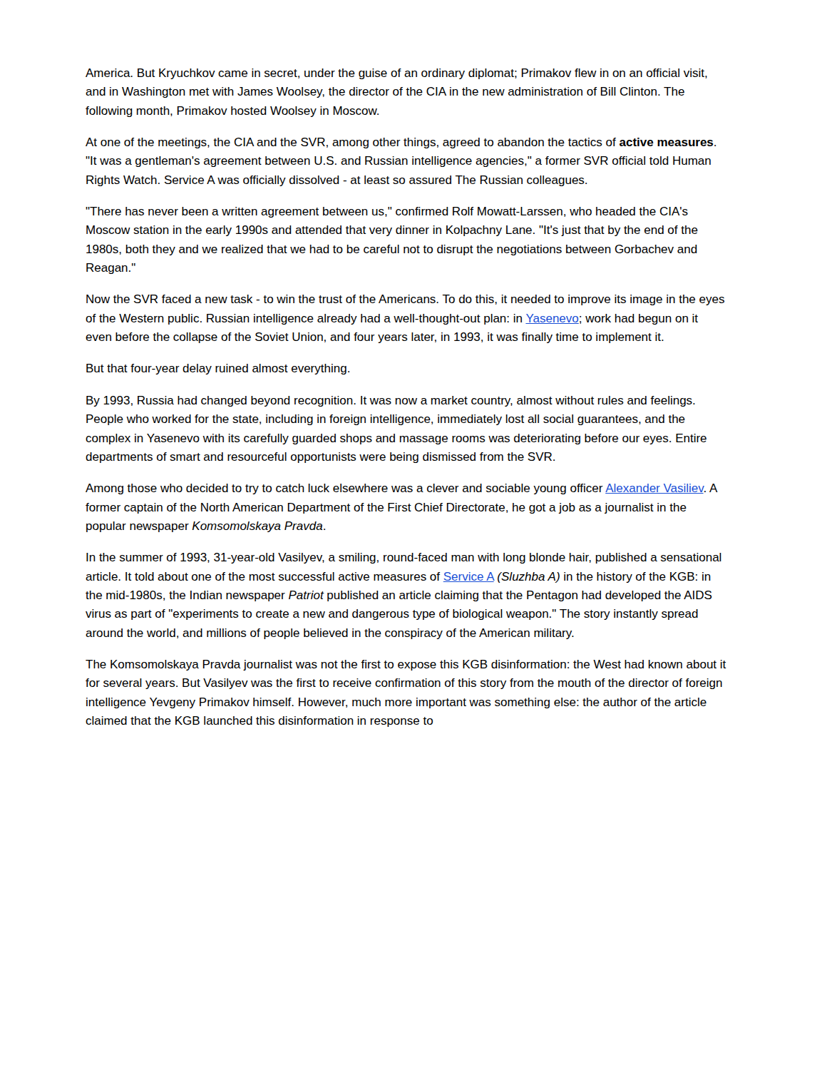America. But Kryuchkov came in secret, under the guise of an ordinary diplomat; Primakov flew in on an official visit, and in Washington met with James Woolsey, the director of the CIA in the new administration of Bill Clinton. The following month, Primakov hosted Woolsey in Moscow.
At one of the meetings, the CIA and the SVR, among other things, agreed to abandon the tactics of active measures. "It was a gentleman's agreement between U.S. and Russian intelligence agencies," a former SVR official told Human Rights Watch. Service A was officially dissolved - at least so assured The Russian colleagues.
"There has never been a written agreement between us," confirmed Rolf Mowatt-Larssen, who headed the CIA's Moscow station in the early 1990s and attended that very dinner in Kolpachny Lane. "It's just that by the end of the 1980s, both they and we realized that we had to be careful not to disrupt the negotiations between Gorbachev and Reagan."
Now the SVR faced a new task - to win the trust of the Americans. To do this, it needed to improve its image in the eyes of the Western public. Russian intelligence already had a well-thought-out plan: in Yasenevo; work had begun on it even before the collapse of the Soviet Union, and four years later, in 1993, it was finally time to implement it.
But that four-year delay ruined almost everything.
By 1993, Russia had changed beyond recognition. It was now a market country, almost without rules and feelings. People who worked for the state, including in foreign intelligence, immediately lost all social guarantees, and the complex in Yasenevo with its carefully guarded shops and massage rooms was deteriorating before our eyes. Entire departments of smart and resourceful opportunists were being dismissed from the SVR.
Among those who decided to try to catch luck elsewhere was a clever and sociable young officer Alexander Vasiliev. A former captain of the North American Department of the First Chief Directorate, he got a job as a journalist in the popular newspaper Komsomolskaya Pravda.
In the summer of 1993, 31-year-old Vasilyev, a smiling, round-faced man with long blonde hair, published a sensational article. It told about one of the most successful active measures of Service A (Sluzhba A) in the history of the KGB: in the mid-1980s, the Indian newspaper Patriot published an article claiming that the Pentagon had developed the AIDS virus as part of "experiments to create a new and dangerous type of biological weapon." The story instantly spread around the world, and millions of people believed in the conspiracy of the American military.
The Komsomolskaya Pravda journalist was not the first to expose this KGB disinformation: the West had known about it for several years. But Vasilyev was the first to receive confirmation of this story from the mouth of the director of foreign intelligence Yevgeny Primakov himself. However, much more important was something else: the author of the article claimed that the KGB launched this disinformation in response to